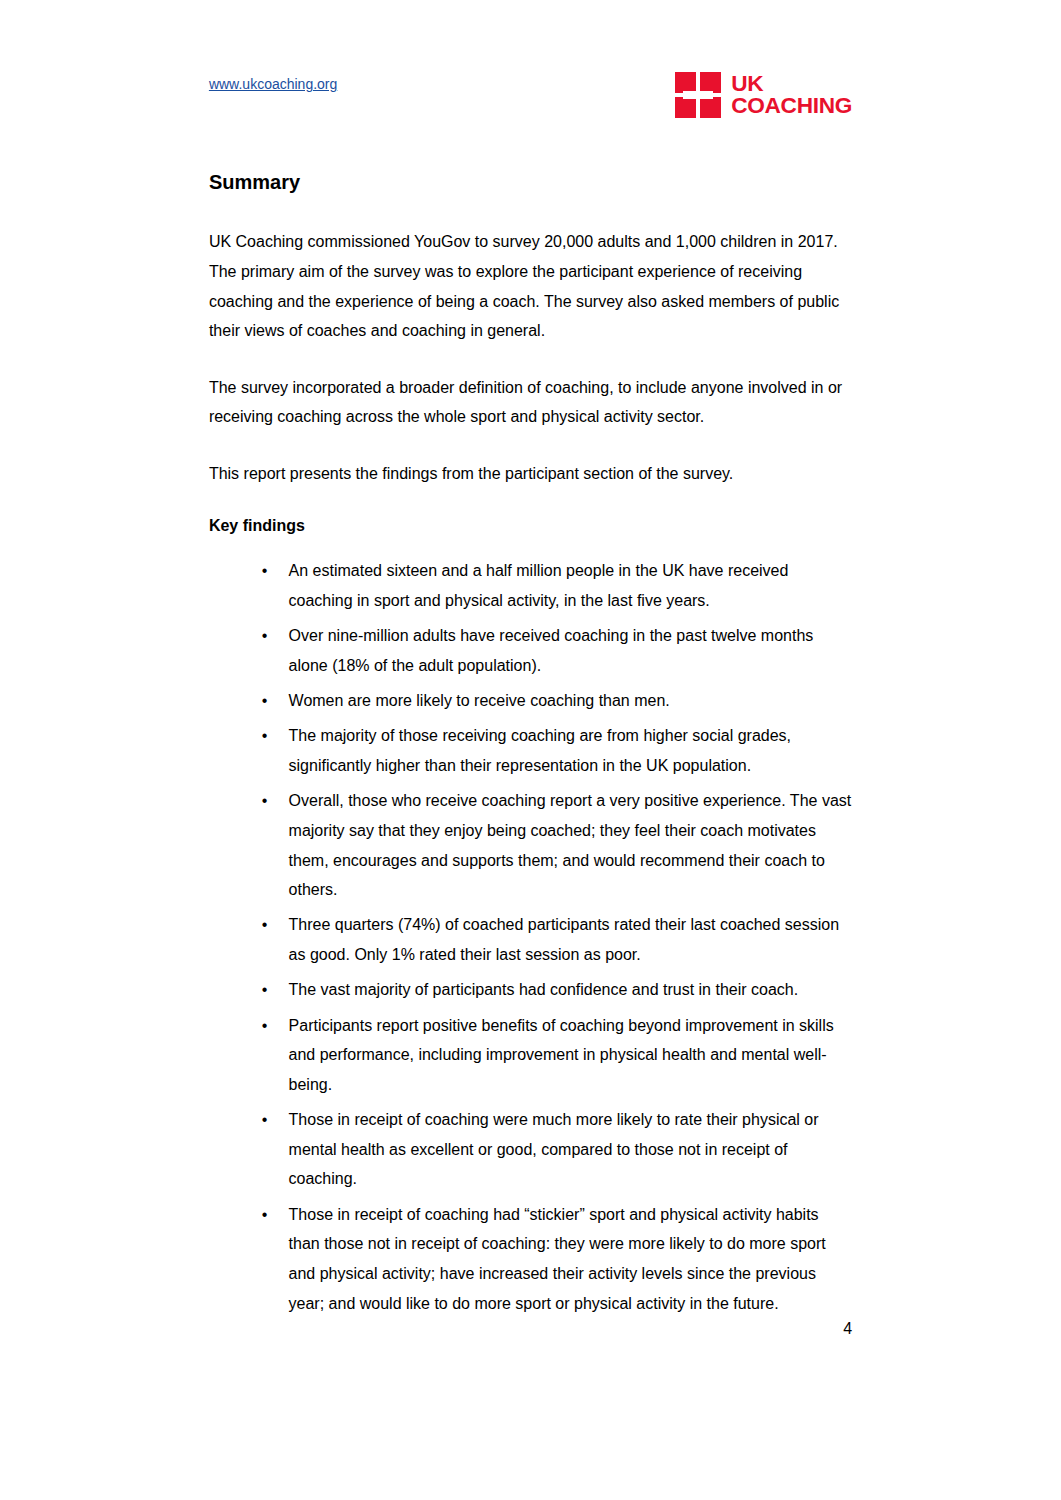www.ukcoaching.org
UK
COACHING
Summary
UK Coaching commissioned YouGov to survey 20,000 adults and 1,000 children in 2017. The primary aim of the survey was to explore the participant experience of receiving coaching and the experience of being a coach. The survey also asked members of public their views of coaches and coaching in general.
The survey incorporated a broader definition of coaching, to include anyone involved in or receiving coaching across the whole sport and physical activity sector.
This report presents the findings from the participant section of the survey.
Key findings
An estimated sixteen and a half million people in the UK have received coaching in sport and physical activity, in the last five years.
Over nine-million adults have received coaching in the past twelve months alone (18% of the adult population).
Women are more likely to receive coaching than men.
The majority of those receiving coaching are from higher social grades, significantly higher than their representation in the UK population.
Overall, those who receive coaching report a very positive experience. The vast majority say that they enjoy being coached; they feel their coach motivates them, encourages and supports them; and would recommend their coach to others.
Three quarters (74%) of coached participants rated their last coached session as good. Only 1% rated their last session as poor.
The vast majority of participants had confidence and trust in their coach.
Participants report positive benefits of coaching beyond improvement in skills and performance, including improvement in physical health and mental well-being.
Those in receipt of coaching were much more likely to rate their physical or mental health as excellent or good, compared to those not in receipt of coaching.
Those in receipt of coaching had “stickier” sport and physical activity habits than those not in receipt of coaching: they were more likely to do more sport and physical activity; have increased their activity levels since the previous year; and would like to do more sport or physical activity in the future.
4